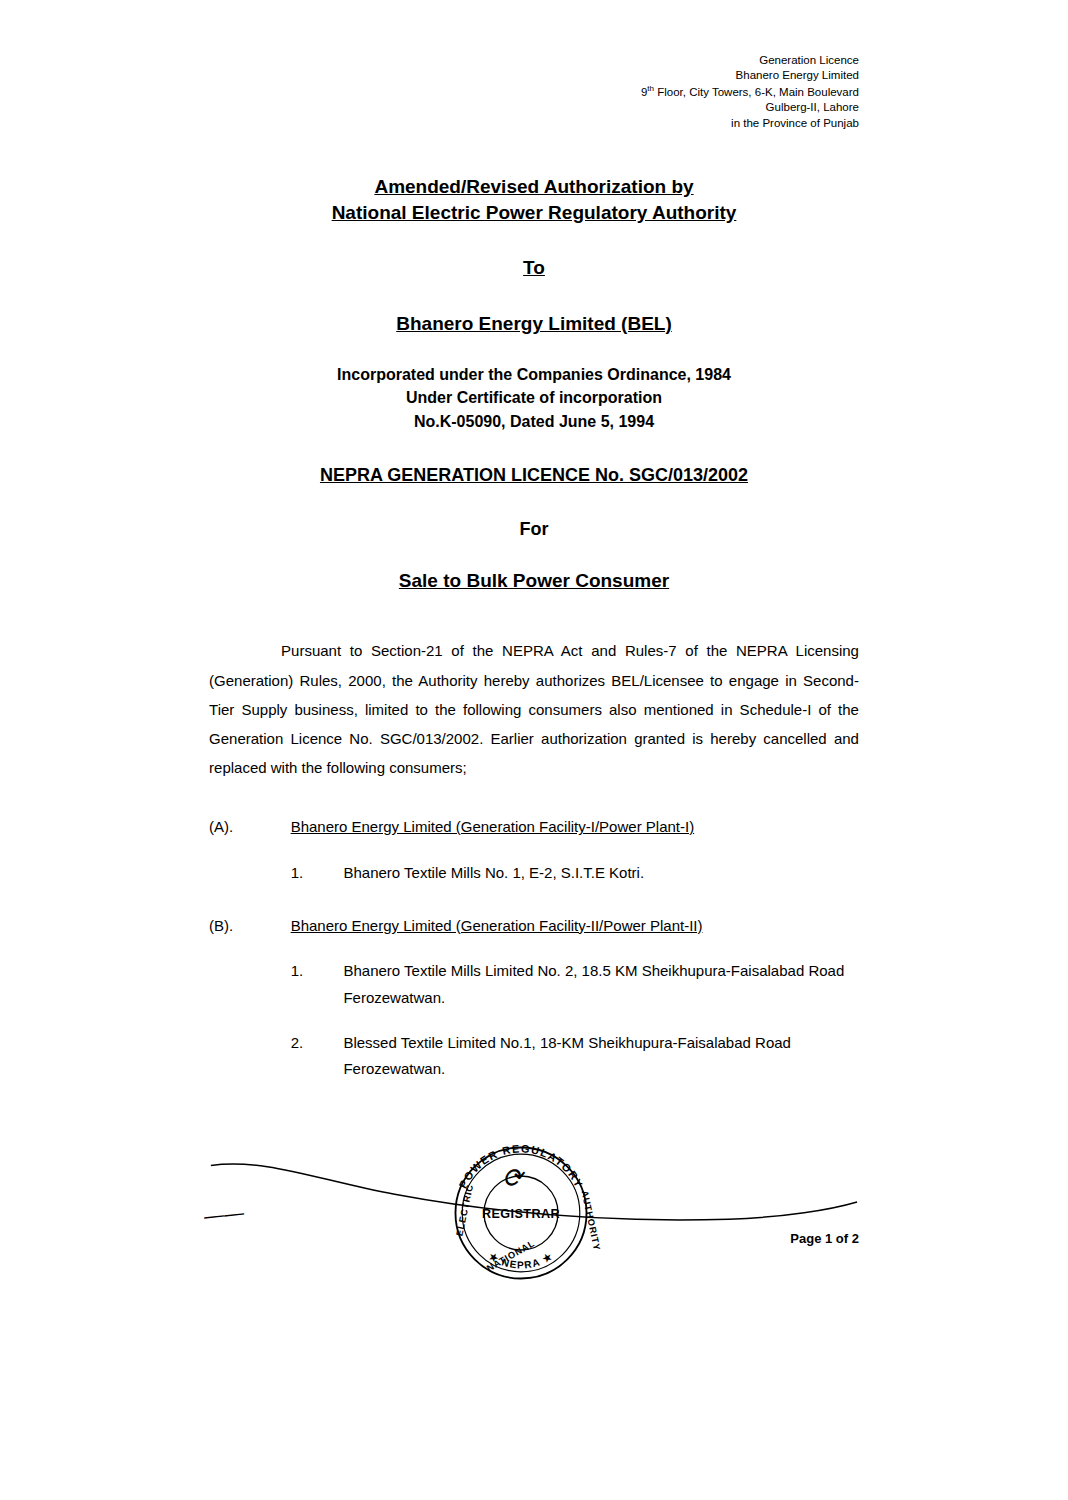Generation Licence
Bhanero Energy Limited
9th Floor, City Towers, 6-K, Main Boulevard
Gulberg-II, Lahore
in the Province of Punjab
Amended/Revised Authorization by
National Electric Power Regulatory Authority
To
Bhanero Energy Limited (BEL)
Incorporated under the Companies Ordinance, 1984
Under Certificate of incorporation
No.K-05090, Dated June 5, 1994
NEPRA GENERATION LICENCE No. SGC/013/2002
For
Sale to Bulk Power Consumer
Pursuant to Section-21 of the NEPRA Act and Rules-7 of the NEPRA Licensing (Generation) Rules, 2000, the Authority hereby authorizes BEL/Licensee to engage in Second-Tier Supply business, limited to the following consumers also mentioned in Schedule-I of the Generation Licence No. SGC/013/2002. Earlier authorization granted is hereby cancelled and replaced with the following consumers;
(A).
Bhanero Energy Limited (Generation Facility-I/Power Plant-I)
1.
Bhanero Textile Mills No. 1, E-2, S.I.T.E Kotri.
(B).
Bhanero Energy Limited (Generation Facility-II/Power Plant-II)
1.
Bhanero Textile Mills Limited No. 2, 18.5 KM Sheikhupura-Faisalabad Road Ferozewatwan.
2.
Blessed Textile Limited No.1, 18-KM Sheikhupura-Faisalabad Road Ferozewatwan.
⟳
POWER REGULATORY ★ NEPRA ★ REGISTRAR ELECTRIC AUTHORITY NATIONAL
——
Page 1 of 2